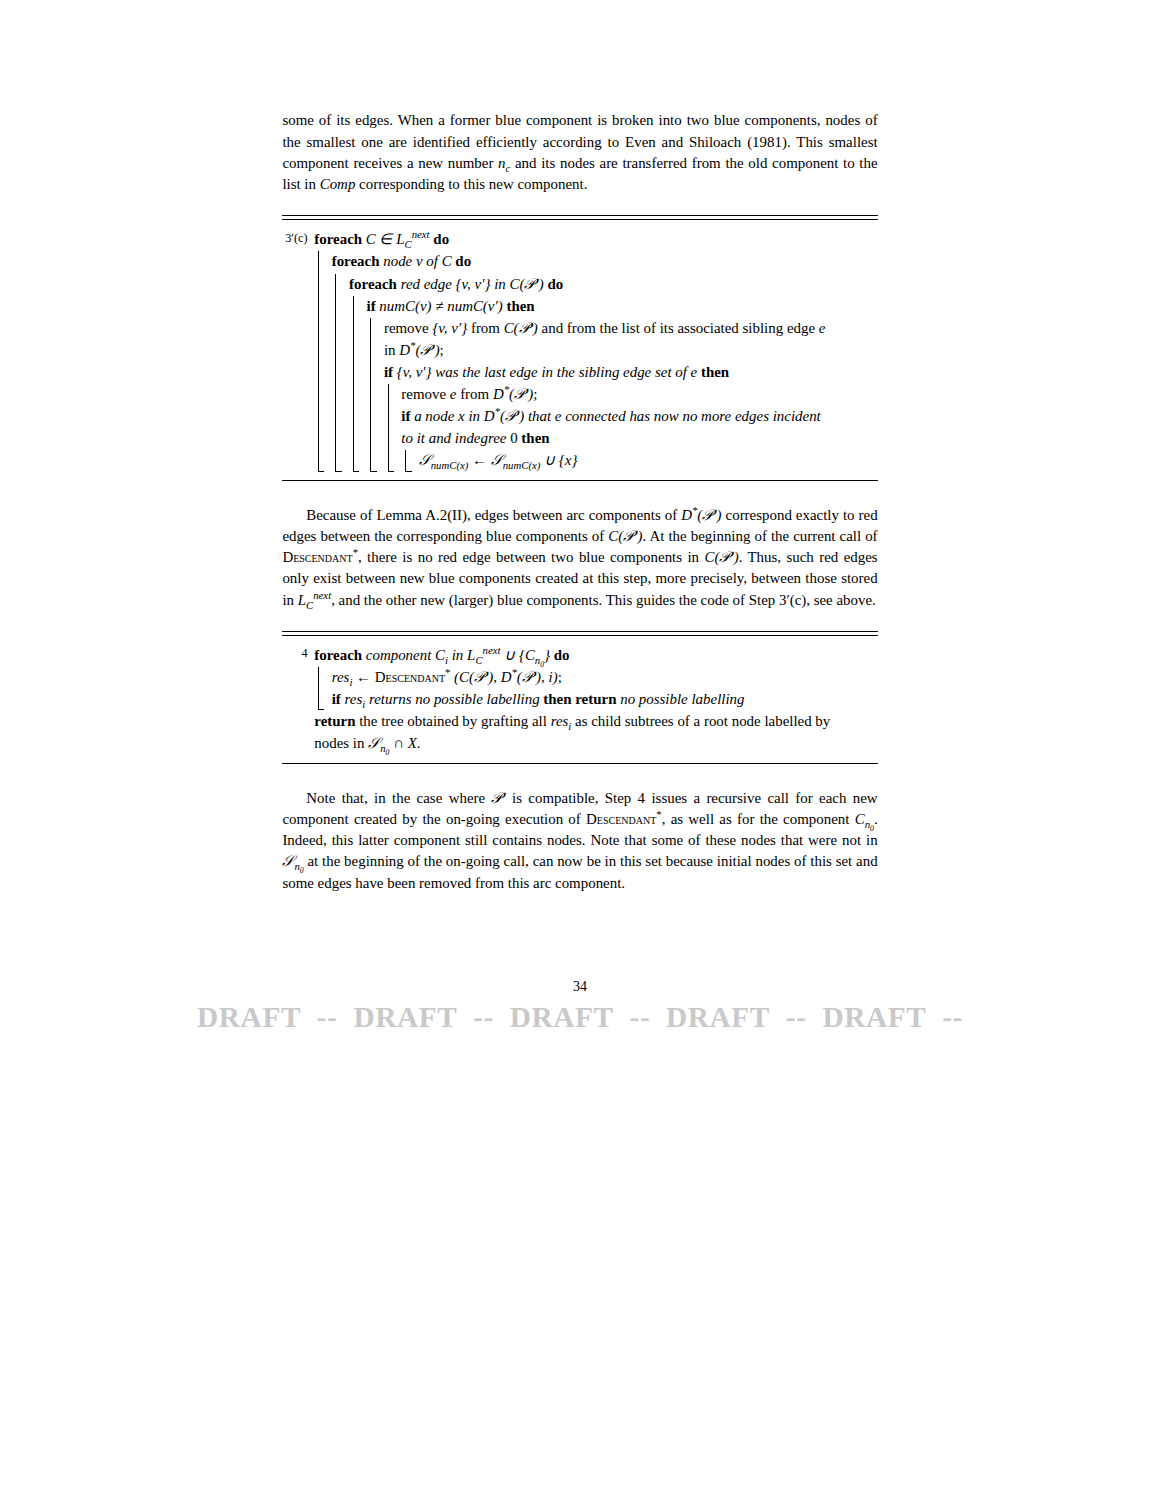some of its edges. When a former blue component is broken into two blue components, nodes of the smallest one are identified efficiently according to Even and Shiloach (1981). This smallest component receives a new number nc and its nodes are transferred from the old component to the list in Comp corresponding to this new component.
3′(c)
foreach C ∈ LCnext do
foreach node v of C do
foreach red edge {v, v′} in C(𝒫′) do
if numC(v) ≠ numC(v′) then
remove {v, v′} from C(𝒫′) and from the list of its associated sibling edge e
in D*(𝒫′);
if {v, v′} was the last edge in the sibling edge set of e then
remove e from D*(𝒫′);
if a node x in D*(𝒫′) that e connected has now no more edges incident
to it and indegree 0 then
𝒮numC(x) ← 𝒮numC(x) ∪ {x}
Because of Lemma A.2(II), edges between arc components of D*(𝒫′) correspond exactly to red edges between the corresponding blue components of C(𝒫′). At the beginning of the current call of Descendant*, there is no red edge between two blue components in C(𝒫′). Thus, such red edges only exist between new blue components created at this step, more precisely, between those stored in LCnext, and the other new (larger) blue components. This guides the code of Step 3′(c), see above.
4
foreach component Ci in LCnext ∪ {Cn0} do
resi ← Descendant* (C(𝒫′), D*(𝒫′), i);
if resi returns no possible labelling then return no possible labelling
return the tree obtained by grafting all resi as child subtrees of a root node labelled by
nodes in 𝒮n0 ∩ X.
Note that, in the case where 𝒫′ is compatible, Step 4 issues a recursive call for each new component created by the on-going execution of Descendant*, as well as for the component Cn0. Indeed, this latter component still contains nodes. Note that some of these nodes that were not in 𝒮n0 at the beginning of the on-going call, can now be in this set because initial nodes of this set and some edges have been removed from this arc component.
34
DRAFT -- DRAFT -- DRAFT -- DRAFT -- DRAFT --